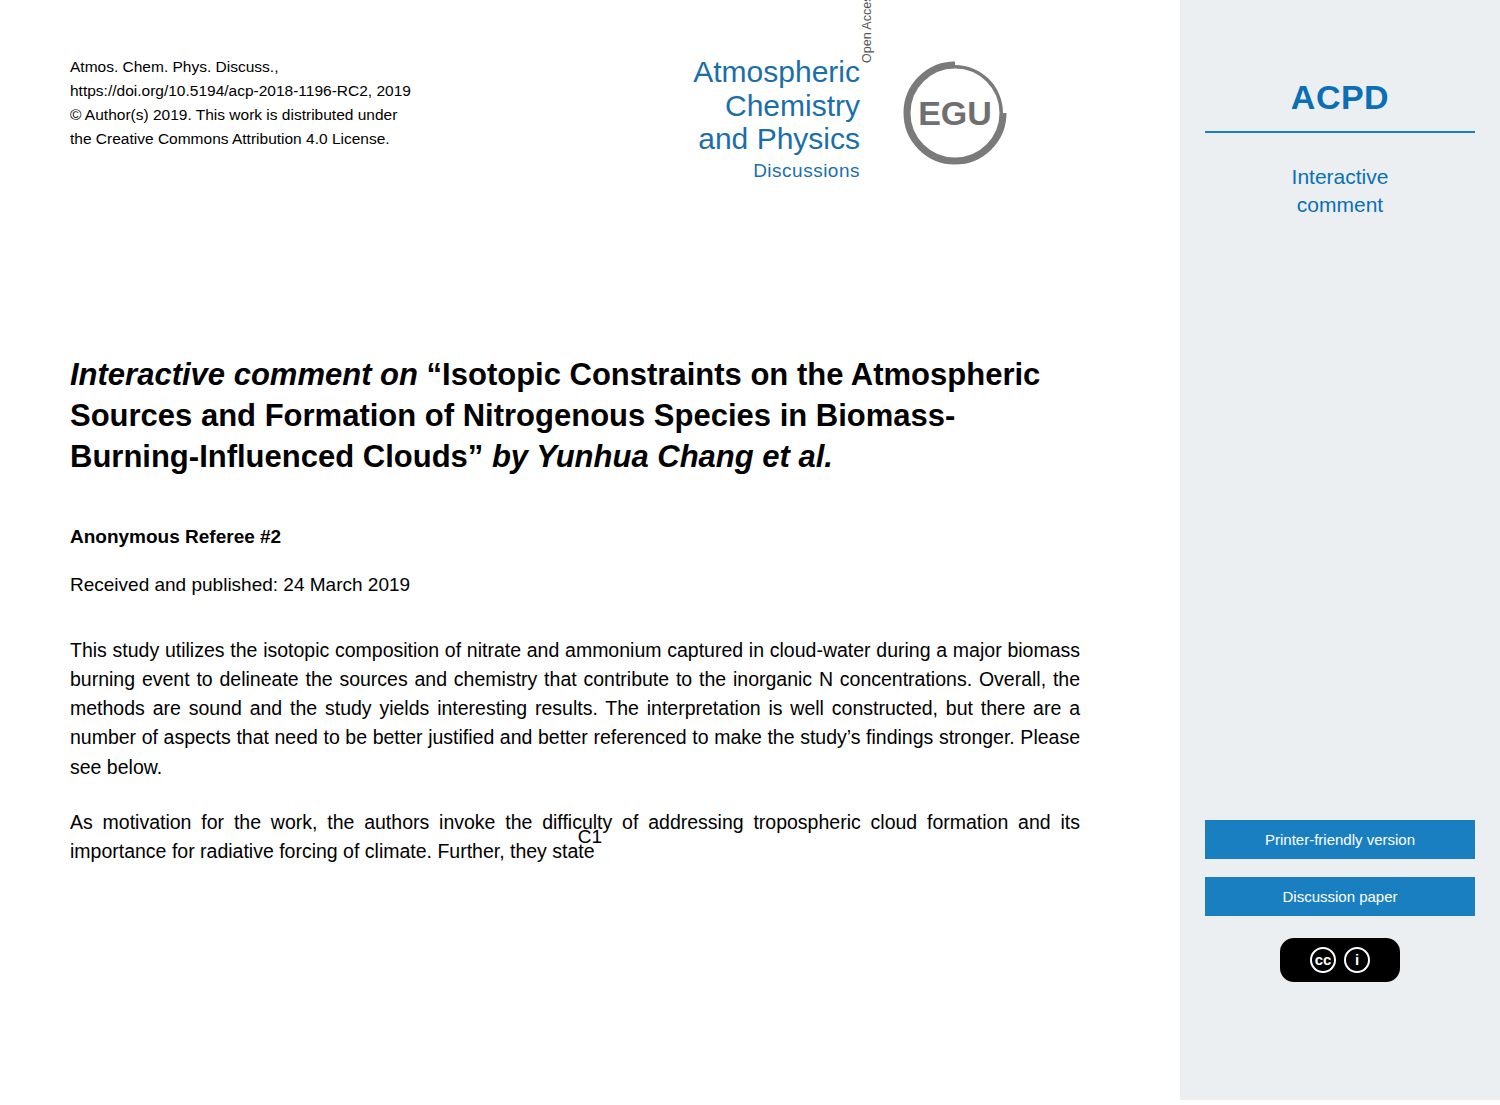ACPD
Interactive
comment
Printer-friendly version Discussion paper
cc
i
Atmos. Chem. Phys. Discuss.,
https://doi.org/10.5194/acp-2018-1196-RC2, 2019
© Author(s) 2019. This work is distributed under
the Creative Commons Attribution 4.0 License.
Open Access
Atmospheric
Chemistry
and Physics
Discussions
EGU
Interactive comment on “Isotopic Constraints on the Atmospheric Sources and Formation of Nitrogenous Species in Biomass-Burning-Influenced Clouds” by Yunhua Chang et al.
Anonymous Referee #2
Received and published: 24 March 2019
This study utilizes the isotopic composition of nitrate and ammonium captured in cloud-water during a major biomass burning event to delineate the sources and chemistry that contribute to the inorganic N concentrations. Overall, the methods are sound and the study yields interesting results. The interpretation is well constructed, but there are a number of aspects that need to be better justified and better referenced to make the study’s findings stronger. Please see below.
As motivation for the work, the authors invoke the difficulty of addressing tropospheric cloud formation and its importance for radiative forcing of climate. Further, they state
C1